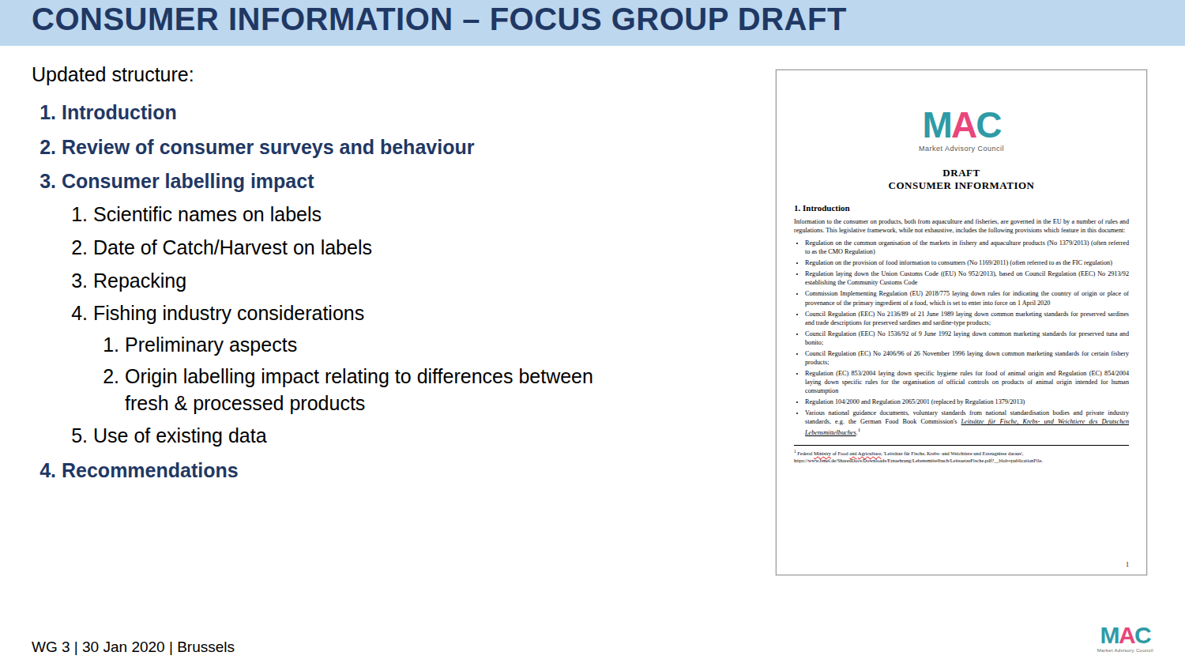CONSUMER INFORMATION – FOCUS GROUP DRAFT
Updated structure:
Introduction
Review of consumer surveys and behaviour
Consumer labelling impact
Scientific names on labels
Date of Catch/Harvest on labels
Repacking
Fishing industry considerations
Preliminary aspects
Origin labelling impact relating to differences between
fresh & processed products
Use of existing data
Recommendations
WG 3 | 30 Jan 2020 | Brussels
MAC
Market Advisory Council
DRAFT CONSUMER INFORMATION
1. Introduction
Information to the consumer on products, both from aquaculture and fisheries, are governed in the EU by a number of rules and regulations. This legislative framework, while not exhaustive, includes the following provisions which feature in this document:
Regulation on the common organisation of the markets in fishery and aquaculture products (No 1379/2013) (often referred to as the CMO Regulation)
Regulation on the provision of food information to consumers (No 1169/2011) (often referred to as the FIC regulation)
Regulation laying down the Union Customs Code ((EU) No 952/2013), based on Council Regulation (EEC) No 2913/92 establishing the Community Customs Code
Commission Implementing Regulation (EU) 2018/775 laying down rules for indicating the country of origin or place of provenance of the primary ingredient of a food, which is set to enter into force on 1 April 2020
Council Regulation (EEC) No 2136/89 of 21 June 1989 laying down common marketing standards for preserved sardines and trade descriptions for preserved sardines and sardine-type products;
Council Regulation (EEC) No 1536/92 of 9 June 1992 laying down common marketing standards for preserved tuna and bonito;
Council Regulation (EC) No 2406/96 of 26 November 1996 laying down common marketing standards for certain fishery products;
Regulation (EC) 853/2004 laying down specific hygiene rules for food of animal origin and Regulation (EC) 854/2004 laying down specific rules for the organisation of official controls on products of animal origin intended for human consumption
Regulation 104/2000 and Regulation 2065/2001 (replaced by Regulation 1379/2013)
Various national guidance documents, voluntary standards from national standardisation bodies and private industry standards, e.g. the German Food Book Commission's Leitsätze für Fische, Krebs- und Weichtiere des Deutschen Lebensmittelbuches.1
1 Federal Ministry of Food and Agriculture, 'Leitsätze für Fische, Krebs- und Weichtiere und Erzeugnisse daraus', https://www.bmel.de/SharedDocs/Downloads/Ernaehrung/Lebensmittelbuch/LeitsaetzeFische.pdf?__blob=publicationFile.
1
MAC
Market Advisory Council